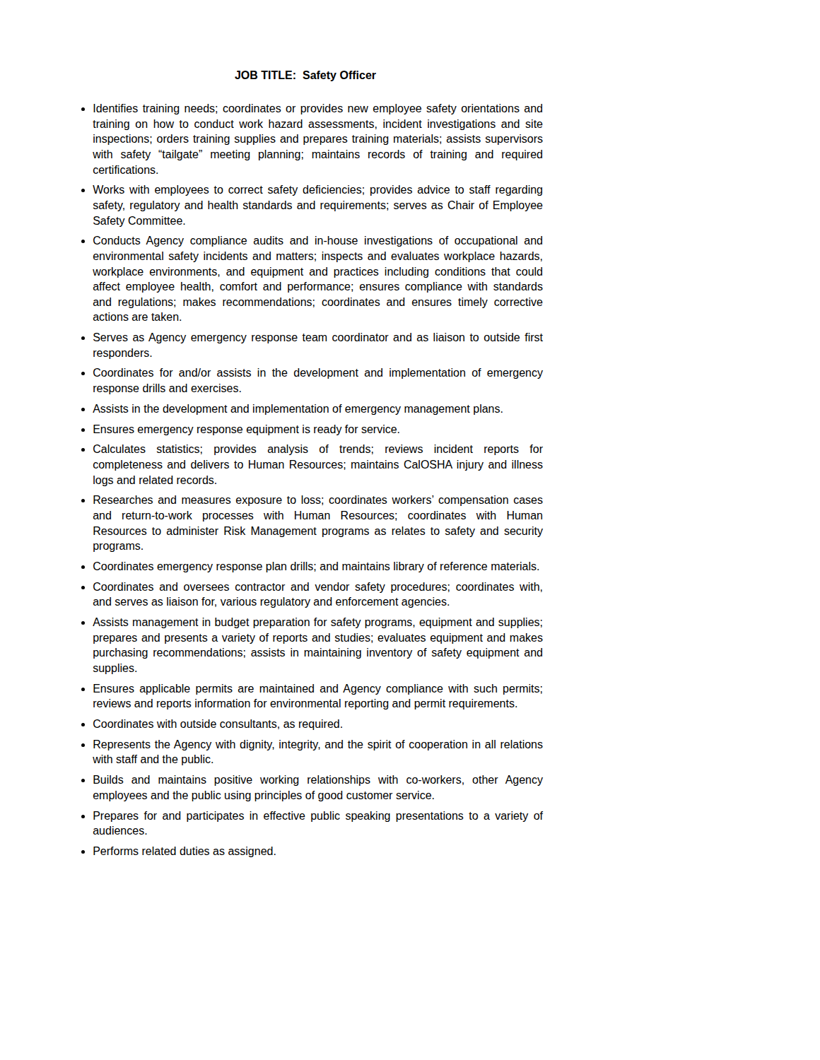JOB TITLE: Safety Officer
Identifies training needs; coordinates or provides new employee safety orientations and training on how to conduct work hazard assessments, incident investigations and site inspections; orders training supplies and prepares training materials; assists supervisors with safety “tailgate” meeting planning; maintains records of training and required certifications.
Works with employees to correct safety deficiencies; provides advice to staff regarding safety, regulatory and health standards and requirements; serves as Chair of Employee Safety Committee.
Conducts Agency compliance audits and in-house investigations of occupational and environmental safety incidents and matters; inspects and evaluates workplace hazards, workplace environments, and equipment and practices including conditions that could affect employee health, comfort and performance; ensures compliance with standards and regulations; makes recommendations; coordinates and ensures timely corrective actions are taken.
Serves as Agency emergency response team coordinator and as liaison to outside first responders.
Coordinates for and/or assists in the development and implementation of emergency response drills and exercises.
Assists in the development and implementation of emergency management plans.
Ensures emergency response equipment is ready for service.
Calculates statistics; provides analysis of trends; reviews incident reports for completeness and delivers to Human Resources; maintains CalOSHA injury and illness logs and related records.
Researches and measures exposure to loss; coordinates workers’ compensation cases and return-to-work processes with Human Resources; coordinates with Human Resources to administer Risk Management programs as relates to safety and security programs.
Coordinates emergency response plan drills; and maintains library of reference materials.
Coordinates and oversees contractor and vendor safety procedures; coordinates with, and serves as liaison for, various regulatory and enforcement agencies.
Assists management in budget preparation for safety programs, equipment and supplies; prepares and presents a variety of reports and studies; evaluates equipment and makes purchasing recommendations; assists in maintaining inventory of safety equipment and supplies.
Ensures applicable permits are maintained and Agency compliance with such permits; reviews and reports information for environmental reporting and permit requirements.
Coordinates with outside consultants, as required.
Represents the Agency with dignity, integrity, and the spirit of cooperation in all relations with staff and the public.
Builds and maintains positive working relationships with co-workers, other Agency employees and the public using principles of good customer service.
Prepares for and participates in effective public speaking presentations to a variety of audiences.
Performs related duties as assigned.